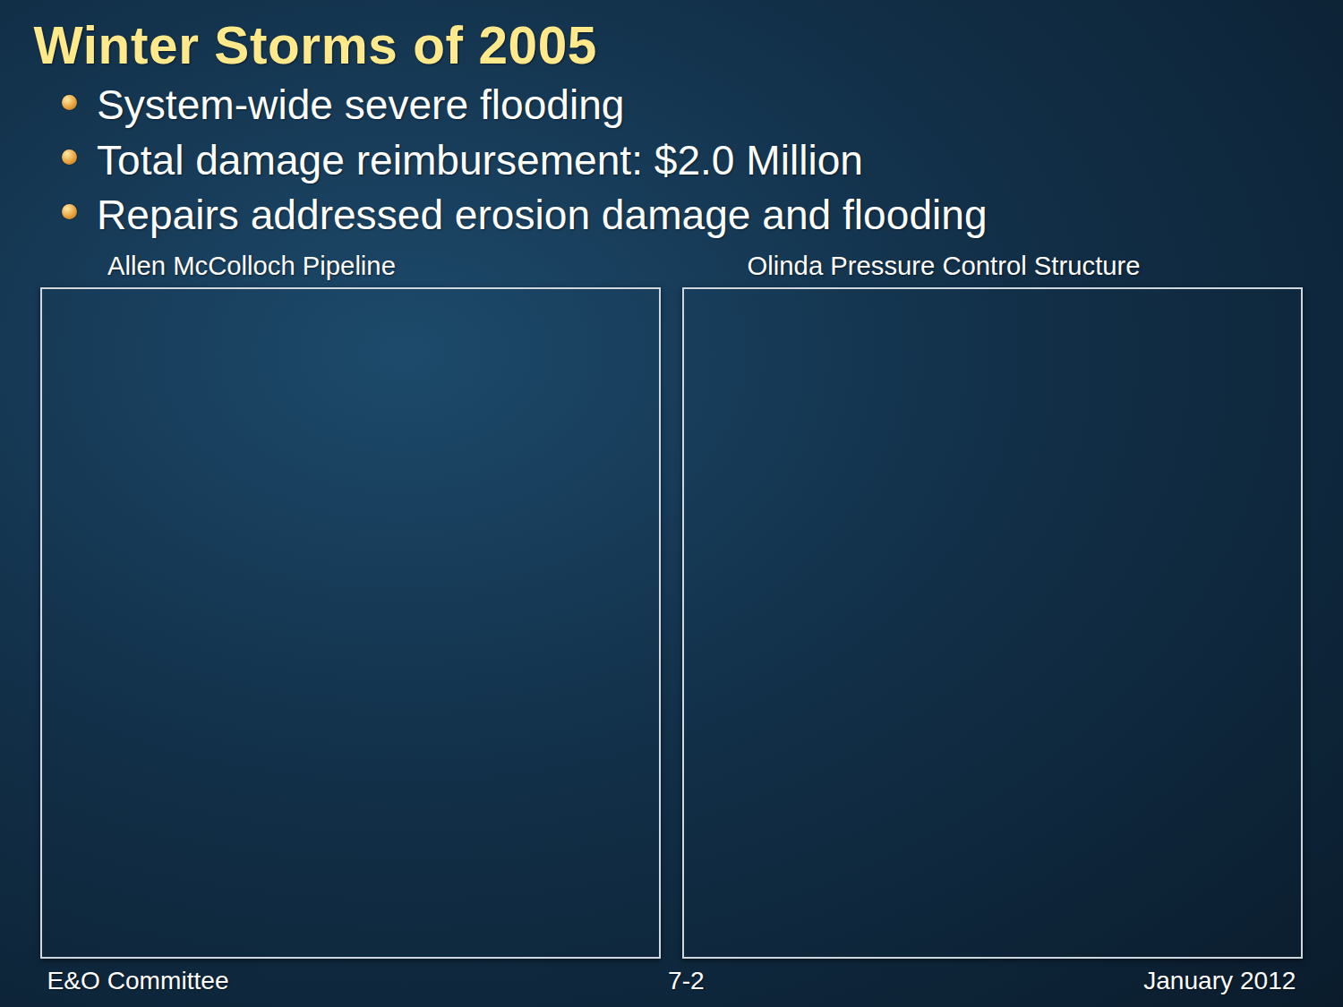Winter Storms of 2005
System-wide severe flooding
Total damage reimbursement: $2.0 Million
Repairs addressed erosion damage and flooding
Allen McColloch Pipeline Olinda Pressure Control Structure
E&O Committee 7-2 January 2012